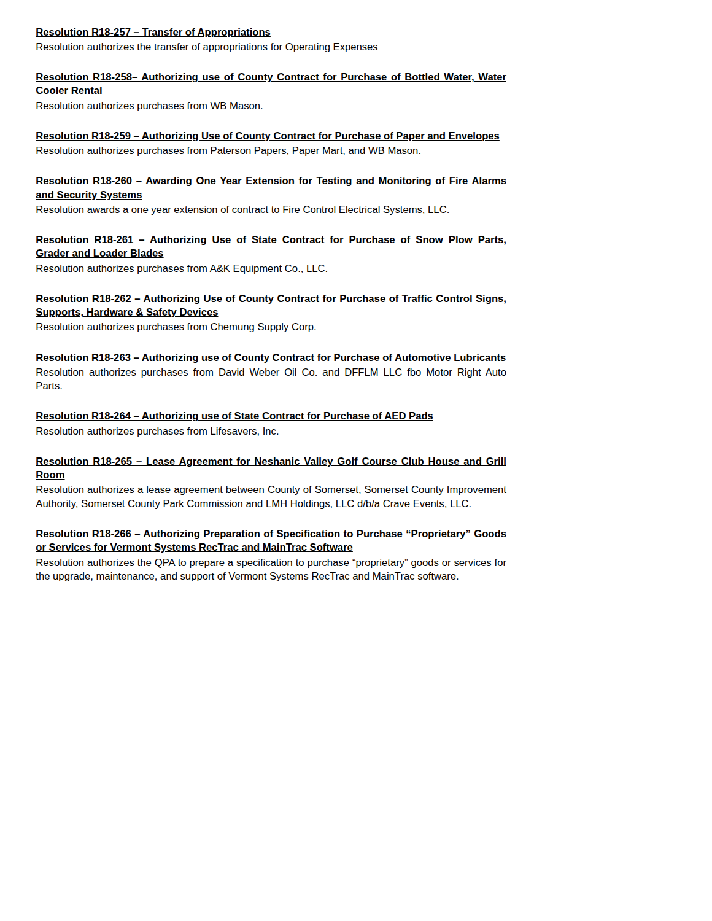Resolution R18-257 – Transfer of Appropriations
Resolution authorizes the transfer of appropriations for Operating Expenses
Resolution R18-258– Authorizing use of County Contract for Purchase of Bottled Water, Water Cooler Rental
Resolution authorizes purchases from WB Mason.
Resolution R18-259 – Authorizing Use of County Contract for Purchase of Paper and Envelopes
Resolution authorizes purchases from Paterson Papers, Paper Mart, and WB Mason.
Resolution R18-260 – Awarding One Year Extension for Testing and Monitoring of Fire Alarms and Security Systems
Resolution awards a one year extension of contract to Fire Control Electrical Systems, LLC.
Resolution R18-261 – Authorizing Use of State Contract for Purchase of Snow Plow Parts, Grader and Loader Blades
Resolution authorizes purchases from A&K Equipment Co., LLC.
Resolution R18-262 – Authorizing Use of County Contract for Purchase of Traffic Control Signs, Supports, Hardware & Safety Devices
Resolution authorizes purchases from Chemung Supply Corp.
Resolution R18-263 – Authorizing use of County Contract for Purchase of Automotive Lubricants
Resolution authorizes purchases from David Weber Oil Co. and DFFLM LLC fbo Motor Right Auto Parts.
Resolution R18-264 – Authorizing use of State Contract for Purchase of AED Pads
Resolution authorizes purchases from Lifesavers, Inc.
Resolution R18-265 – Lease Agreement for Neshanic Valley Golf Course Club House and Grill Room
Resolution authorizes a lease agreement between County of Somerset, Somerset County Improvement Authority, Somerset County Park Commission and LMH Holdings, LLC d/b/a Crave Events, LLC.
Resolution R18-266 – Authorizing Preparation of Specification to Purchase “Proprietary” Goods or Services for Vermont Systems RecTrac and MainTrac Software
Resolution authorizes the QPA to prepare a specification to purchase “proprietary” goods or services for the upgrade, maintenance, and support of Vermont Systems RecTrac and MainTrac software.